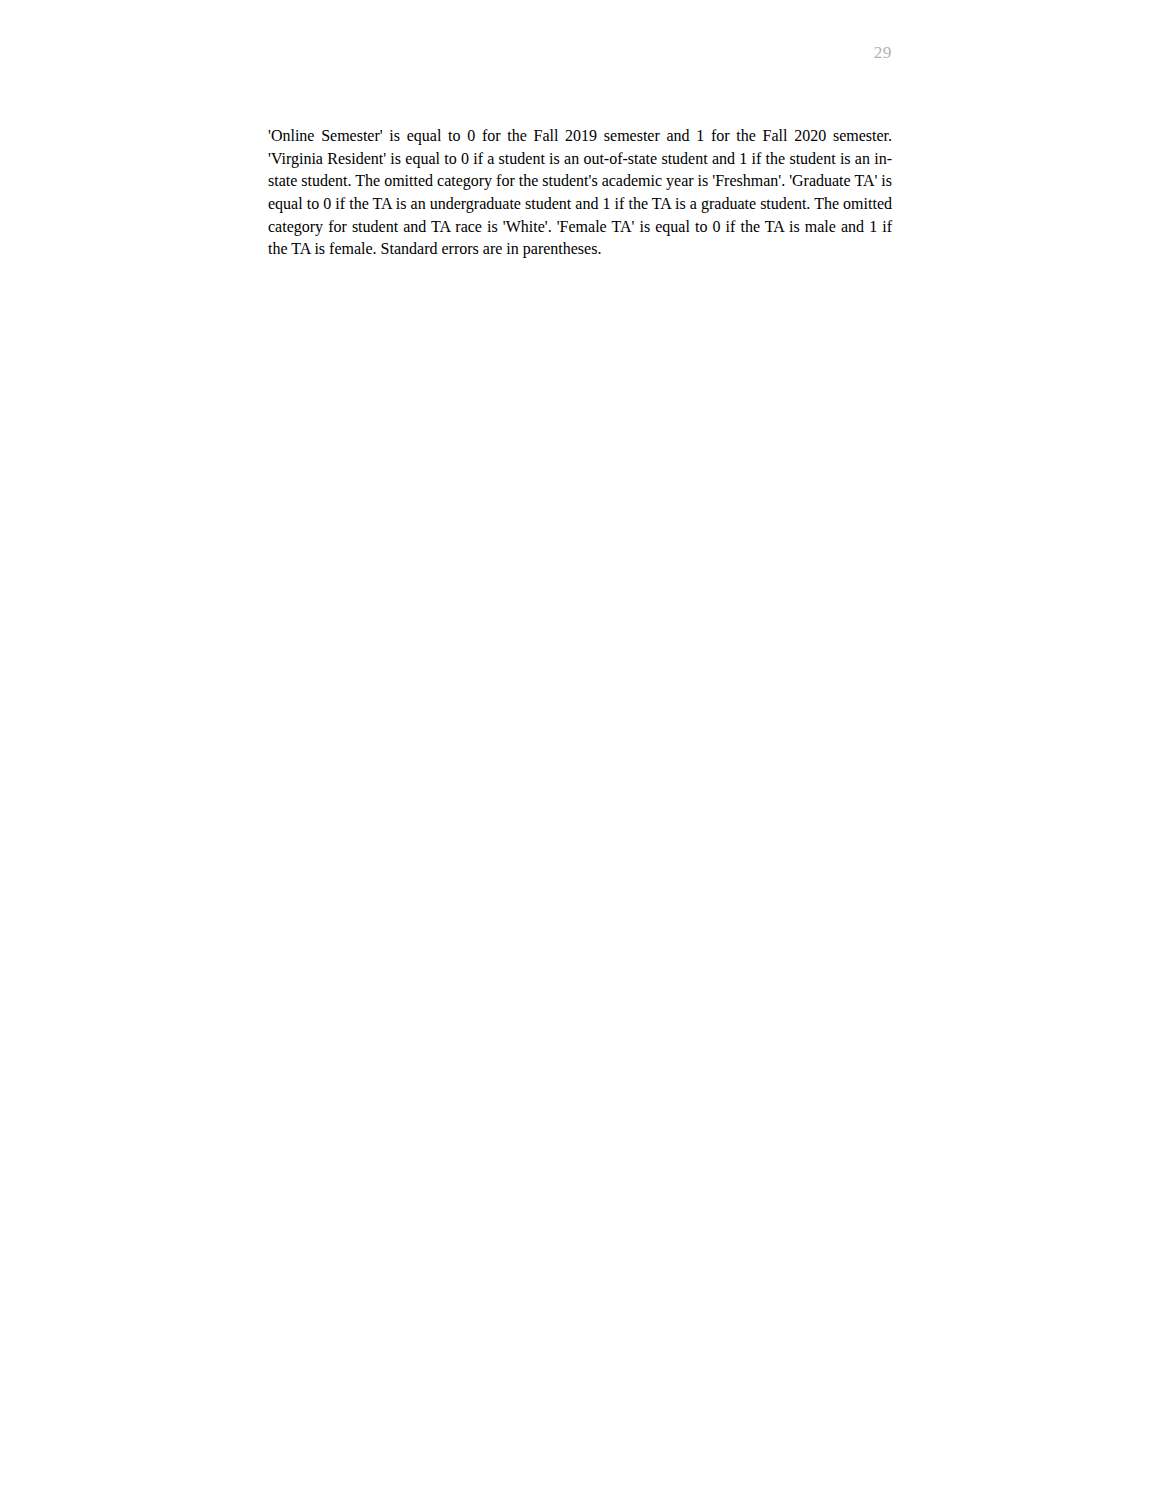29
'Online Semester' is equal to 0 for the Fall 2019 semester and 1 for the Fall 2020 semester. 'Virginia Resident' is equal to 0 if a student is an out-of-state student and 1 if the student is an in-state student. The omitted category for the student's academic year is 'Freshman'. 'Graduate TA' is equal to 0 if the TA is an undergraduate student and 1 if the TA is a graduate student. The omitted category for student and TA race is 'White'. 'Female TA' is equal to 0 if the TA is male and 1 if the TA is female. Standard errors are in parentheses.